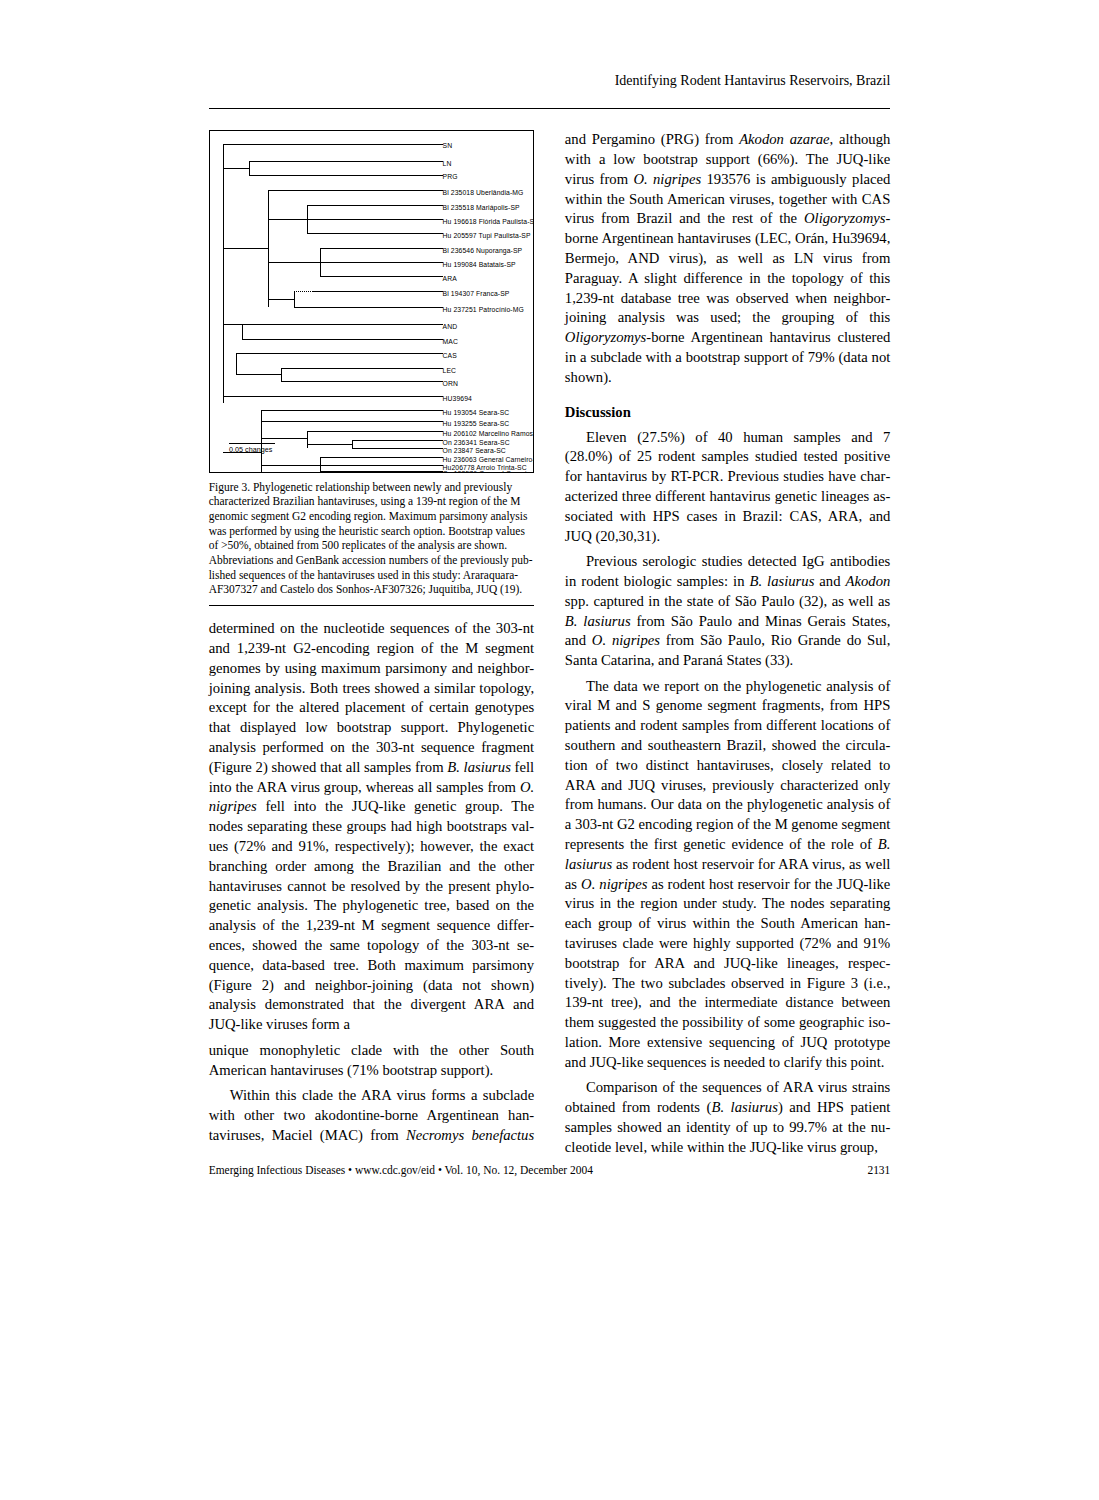Identifying Rodent Hantavirus Reservoirs, Brazil
SN
LN
PRG
Bl 235018 Uberlândia-MG
Bl 235518 Mariápolis-SP
Hu 196618 Flórida Paulista-SP
Hu 205597 Tupi Paulista-SP
Bl 236546 Nuporanga-SP
Hu 199084 Batatais-SP
ARA
Bl 194307 Franca-SP
Hu 237251 Patrocínio-MG
AND
MAC
CAS
LEC
ORN
HU39694
Hu 193054 Seara-SC
Hu 193255 Seara-SC
Hu 206102 Marcelino Ramos-RS
On 236341 Seara-SC
On 23847 Seara-SC
Hu 236063 General Carneiro-PR
Hu206778 Arroio Trinta-SC
On 193576 General Carneiro-PR
Hu 201444 Arvorezinha-RS
Hu 239727 Barra do Turvo-SP
JUQ
0.05 changes
Figure 3. Phylogenetic relationship between newly and previously characterized Brazilian hantaviruses, using a 139-nt region of the M genomic segment G2 encoding region. Maximum parsimony analysis was performed by using the heuristic search option. Bootstrap values of >50%, obtained from 500 replicates of the analysis are shown. Abbreviations and GenBank accession numbers of the previously published sequences of the hantaviruses used in this study: Araraquara-AF307327 and Castelo dos Sonhos-AF307326; Juquitiba, JUQ (19).
determined on the nucleotide sequences of the 303-nt and 1,239-nt G2-encoding region of the M segment genomes by using maximum parsimony and neighbor-joining analysis. Both trees showed a similar topology, except for the altered placement of certain genotypes that displayed low bootstrap support. Phylogenetic analysis performed on the 303-nt sequence fragment (Figure 2) showed that all samples from B. lasiurus fell into the ARA virus group, whereas all samples from O. nigripes fell into the JUQ-like genetic group. The nodes separating these groups had high bootstraps values (72% and 91%, respectively); however, the exact branching order among the Brazilian and the other hantaviruses cannot be resolved by the present phylogenetic analysis. The phylogenetic tree, based on the analysis of the 1,239-nt M segment sequence differences, showed the same topology of the 303-nt sequence, data-based tree. Both maximum parsimony (Figure 2) and neighbor-joining (data not shown) analysis demonstrated that the divergent ARA and JUQ-like viruses form a
unique monophyletic clade with the other South American hantaviruses (71% bootstrap support).
Within this clade the ARA virus forms a subclade with other two akodontine-borne Argentinean hantaviruses, Maciel (MAC) from Necromys benefactus and Pergamino (PRG) from Akodon azarae, although with a low bootstrap support (66%). The JUQ-like virus from O. nigripes 193576 is ambiguously placed within the South American viruses, together with CAS virus from Brazil and the rest of the Oligoryzomys-borne Argentinean hantaviruses (LEC, Orán, Hu39694, Bermejo, AND virus), as well as LN virus from Paraguay. A slight difference in the topology of this 1,239-nt database tree was observed when neighbor-joining analysis was used; the grouping of this Oligoryzomys-borne Argentinean hantavirus clustered in a subclade with a bootstrap support of 79% (data not shown).
Discussion
Eleven (27.5%) of 40 human samples and 7 (28.0%) of 25 rodent samples studied tested positive for hantavirus by RT-PCR. Previous studies have characterized three different hantavirus genetic lineages associated with HPS cases in Brazil: CAS, ARA, and JUQ (20,30,31).
Previous serologic studies detected IgG antibodies in rodent biologic samples: in B. lasiurus and Akodon spp. captured in the state of São Paulo (32), as well as B. lasiurus from São Paulo and Minas Gerais States, and O. nigripes from São Paulo, Rio Grande do Sul, Santa Catarina, and Paraná States (33).
The data we report on the phylogenetic analysis of viral M and S genome segment fragments, from HPS patients and rodent samples from different locations of southern and southeastern Brazil, showed the circulation of two distinct hantaviruses, closely related to ARA and JUQ viruses, previously characterized only from humans. Our data on the phylogenetic analysis of a 303-nt G2 encoding region of the M genome segment represents the first genetic evidence of the role of B. lasiurus as rodent host reservoir for ARA virus, as well as O. nigripes as rodent host reservoir for the JUQ-like virus in the region under study. The nodes separating each group of virus within the South American hantaviruses clade were highly supported (72% and 91% bootstrap for ARA and JUQ-like lineages, respectively). The two subclades observed in Figure 3 (i.e., 139-nt tree), and the intermediate distance between them suggested the possibility of some geographic isolation. More extensive sequencing of JUQ prototype and JUQ-like sequences is needed to clarify this point.
Comparison of the sequences of ARA virus strains obtained from rodents (B. lasiurus) and HPS patient samples showed an identity of up to 99.7% at the nucleotide level, while within the JUQ-like virus group,
Emerging Infectious Diseases • www.cdc.gov/eid • Vol. 10, No. 12, December 2004
2131